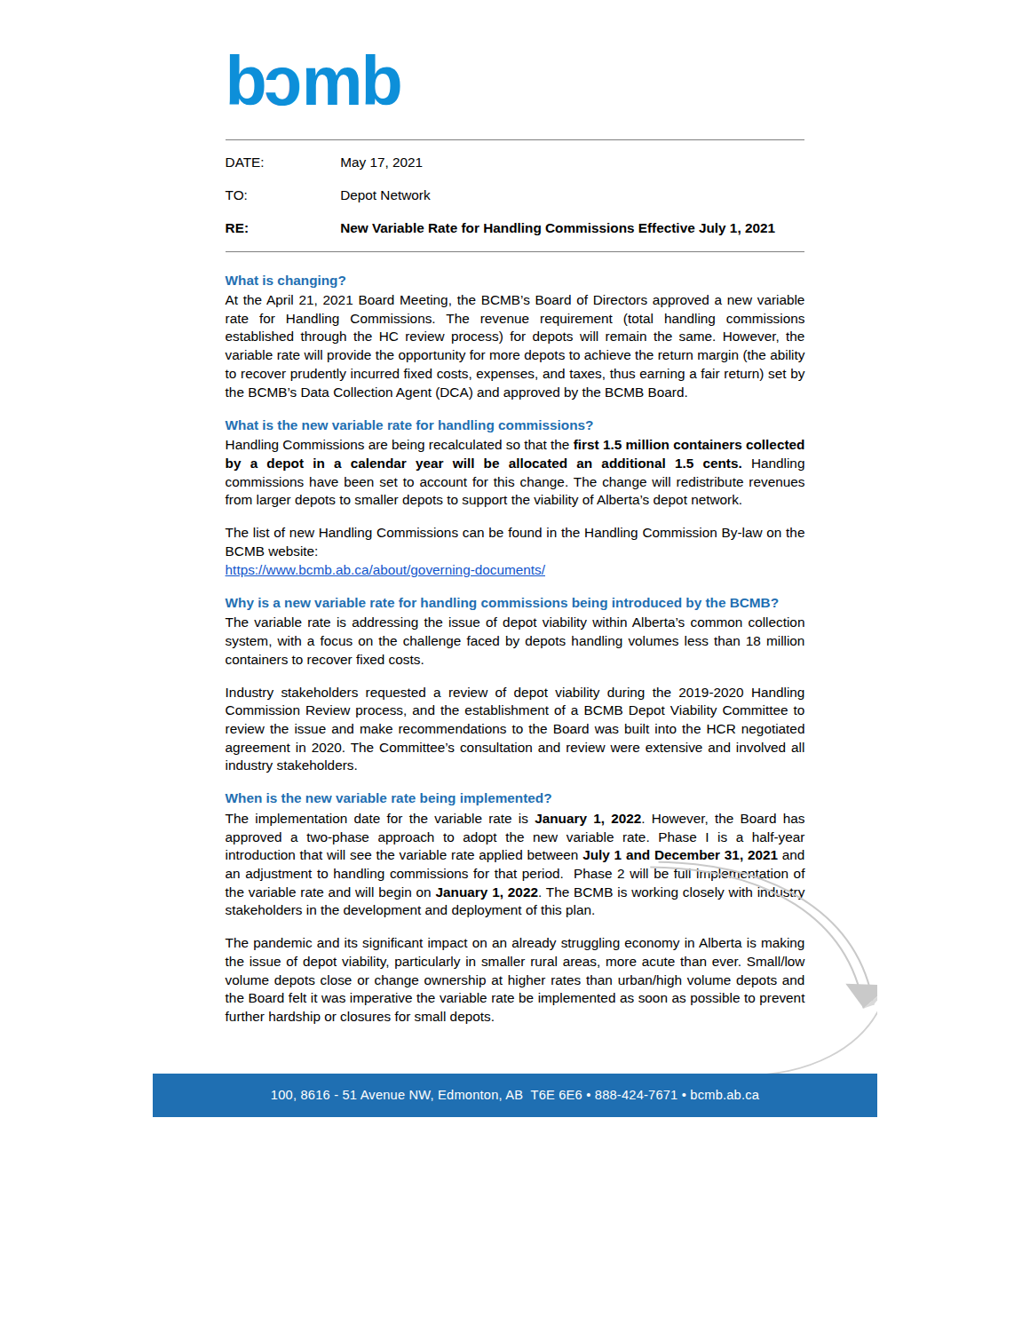bcmb
DATE:
May 17, 2021
TO:
Depot Network
RE:
New Variable Rate for Handling Commissions Effective July 1, 2021
What is changing?
At the April 21, 2021 Board Meeting, the BCMB’s Board of Directors approved a new variable rate for Handling Commissions. The revenue requirement (total handling commissions established through the HC review process) for depots will remain the same. However, the variable rate will provide the opportunity for more depots to achieve the return margin (the ability to recover prudently incurred fixed costs, expenses, and taxes, thus earning a fair return) set by the BCMB’s Data Collection Agent (DCA) and approved by the BCMB Board.
What is the new variable rate for handling commissions?
Handling Commissions are being recalculated so that the first 1.5 million containers collected by a depot in a calendar year will be allocated an additional 1.5 cents. Handling commissions have been set to account for this change. The change will redistribute revenues from larger depots to smaller depots to support the viability of Alberta’s depot network.
The list of new Handling Commissions can be found in the Handling Commission By-law on the BCMB website:
https://www.bcmb.ab.ca/about/governing-documents/
Why is a new variable rate for handling commissions being introduced by the BCMB?
The variable rate is addressing the issue of depot viability within Alberta’s common collection system, with a focus on the challenge faced by depots handling volumes less than 18 million containers to recover fixed costs.
Industry stakeholders requested a review of depot viability during the 2019-2020 Handling Commission Review process, and the establishment of a BCMB Depot Viability Committee to review the issue and make recommendations to the Board was built into the HCR negotiated agreement in 2020. The Committee’s consultation and review were extensive and involved all industry stakeholders.
When is the new variable rate being implemented?
The implementation date for the variable rate is January 1, 2022. However, the Board has approved a two-phase approach to adopt the new variable rate. Phase I is a half-year introduction that will see the variable rate applied between July 1 and December 31, 2021 and an adjustment to handling commissions for that period. Phase 2 will be full implementation of the variable rate and will begin on January 1, 2022. The BCMB is working closely with industry stakeholders in the development and deployment of this plan.
The pandemic and its significant impact on an already struggling economy in Alberta is making the issue of depot viability, particularly in smaller rural areas, more acute than ever. Small/low volume depots close or change ownership at higher rates than urban/high volume depots and the Board felt it was imperative the variable rate be implemented as soon as possible to prevent further hardship or closures for small depots.
100, 8616 - 51 Avenue NW, Edmonton, AB T6E 6E6 • 888-424-7671 • bcmb.ab.ca